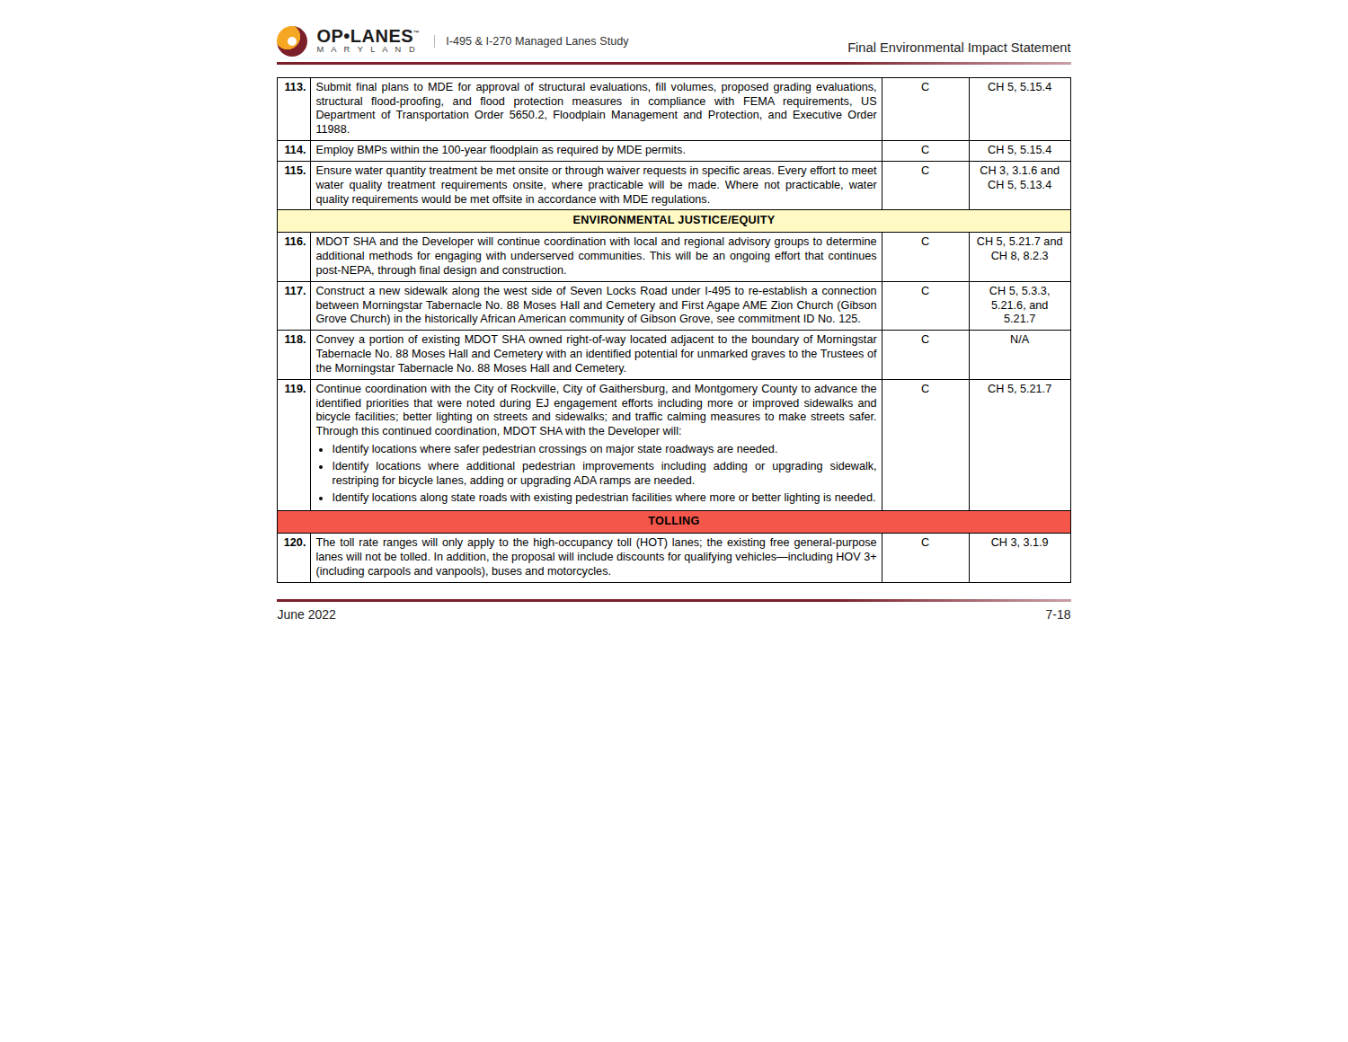OP•LANES™
M A R Y L A N D
I-495 & I-270 Managed Lanes Study
Final Environmental Impact Statement
| 113. | Submit final plans to MDE for approval of structural evaluations, fill volumes, proposed grading evaluations, structural flood-proofing, and flood protection measures in compliance with FEMA requirements, US Department of Transportation Order 5650.2, Floodplain Management and Protection, and Executive Order 11988. | C | CH 5, 5.15.4 |
| 114. | Employ BMPs within the 100-year floodplain as required by MDE permits. | C | CH 5, 5.15.4 |
| 115. | Ensure water quantity treatment be met onsite or through waiver requests in specific areas. Every effort to meet water quality treatment requirements onsite, where practicable will be made. Where not practicable, water quality requirements would be met offsite in accordance with MDE regulations. | C | CH 3, 3.1.6 and CH 5, 5.13.4 |
| ENVIRONMENTAL JUSTICE/EQUITY |
| 116. | MDOT SHA and the Developer will continue coordination with local and regional advisory groups to determine additional methods for engaging with underserved communities. This will be an ongoing effort that continues post-NEPA, through final design and construction. | C | CH 5, 5.21.7 and CH 8, 8.2.3 |
| 117. | Construct a new sidewalk along the west side of Seven Locks Road under I-495 to re-establish a connection between Morningstar Tabernacle No. 88 Moses Hall and Cemetery and First Agape AME Zion Church (Gibson Grove Church) in the historically African American community of Gibson Grove, see commitment ID No. 125. | C | CH 5, 5.3.3, 5.21.6, and 5.21.7 |
| 118. | Convey a portion of existing MDOT SHA owned right-of-way located adjacent to the boundary of Morningstar Tabernacle No. 88 Moses Hall and Cemetery with an identified potential for unmarked graves to the Trustees of the Morningstar Tabernacle No. 88 Moses Hall and Cemetery. | C | N/A |
| 119. | Continue coordination with the City of Rockville, City of Gaithersburg, and Montgomery County to advance the identified priorities that were noted during EJ engagement efforts including more or improved sidewalks and bicycle facilities; better lighting on streets and sidewalks; and traffic calming measures to make streets safer. Through this continued coordination, MDOT SHA with the Developer will: Identify locations where safer pedestrian crossings on major state roadways are needed. Identify locations where additional pedestrian improvements including adding or upgrading sidewalk, restriping for bicycle lanes, adding or upgrading ADA ramps are needed. Identify locations along state roads with existing pedestrian facilities where more or better lighting is needed. | C | CH 5, 5.21.7 |
| TOLLING |
| 120. | The toll rate ranges will only apply to the high-occupancy toll (HOT) lanes; the existing free general-purpose lanes will not be tolled. In addition, the proposal will include discounts for qualifying vehicles—including HOV 3+ (including carpools and vanpools), buses and motorcycles. | C | CH 3, 3.1.9 |
June 2022
7-18